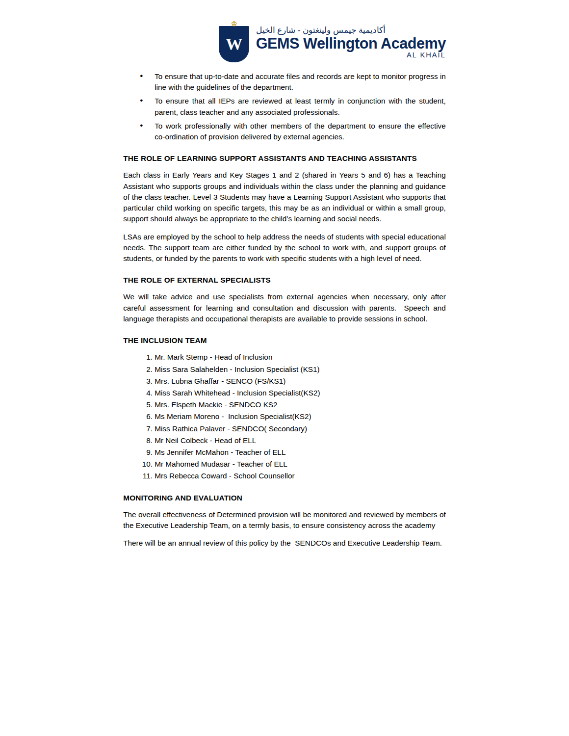W
أكاديمية جيمس ولينغتون - شارع الخيل
GEMS Wellington Academy
AL KHAIL
To ensure that up-to-date and accurate files and records are kept to monitor progress in line with the guidelines of the department.
To ensure that all IEPs are reviewed at least termly in conjunction with the student, parent, class teacher and any associated professionals.
To work professionally with other members of the department to ensure the effective co-ordination of provision delivered by external agencies.
The role of learning support assistants and teaching assistants
Each class in Early Years and Key Stages 1 and 2 (shared in Years 5 and 6) has a Teaching Assistant who supports groups and individuals within the class under the planning and guidance of the class teacher. Level 3 Students may have a Learning Support Assistant who supports that particular child working on specific targets, this may be as an individual or within a small group, support should always be appropriate to the child’s learning and social needs.
LSAs are employed by the school to help address the needs of students with special educational needs. The support team are either funded by the school to work with, and support groups of students, or funded by the parents to work with specific students with a high level of need.
The role of external specialists
We will take advice and use specialists from external agencies when necessary, only after careful assessment for learning and consultation and discussion with parents. Speech and language therapists and occupational therapists are available to provide sessions in school.
The inclusion team
Mr. Mark Stemp - Head of Inclusion
Miss Sara Salahelden - Inclusion Specialist (KS1)
Mrs. Lubna Ghaffar - SENCO (FS/KS1)
Miss Sarah Whitehead - Inclusion Specialist(KS2)
Mrs. Elspeth Mackie - SENDCO KS2
Ms Meriam Moreno - Inclusion Specialist(KS2)
Miss Rathica Palaver - SENDCO( Secondary)
Mr Neil Colbeck - Head of ELL
Ms Jennifer McMahon - Teacher of ELL
Mr Mahomed Mudasar - Teacher of ELL
Mrs Rebecca Coward - School Counsellor
Monitoring and evaluation
The overall effectiveness of Determined provision will be monitored and reviewed by members of the Executive Leadership Team, on a termly basis, to ensure consistency across the academy
There will be an annual review of this policy by the SENDCOs and Executive Leadership Team.